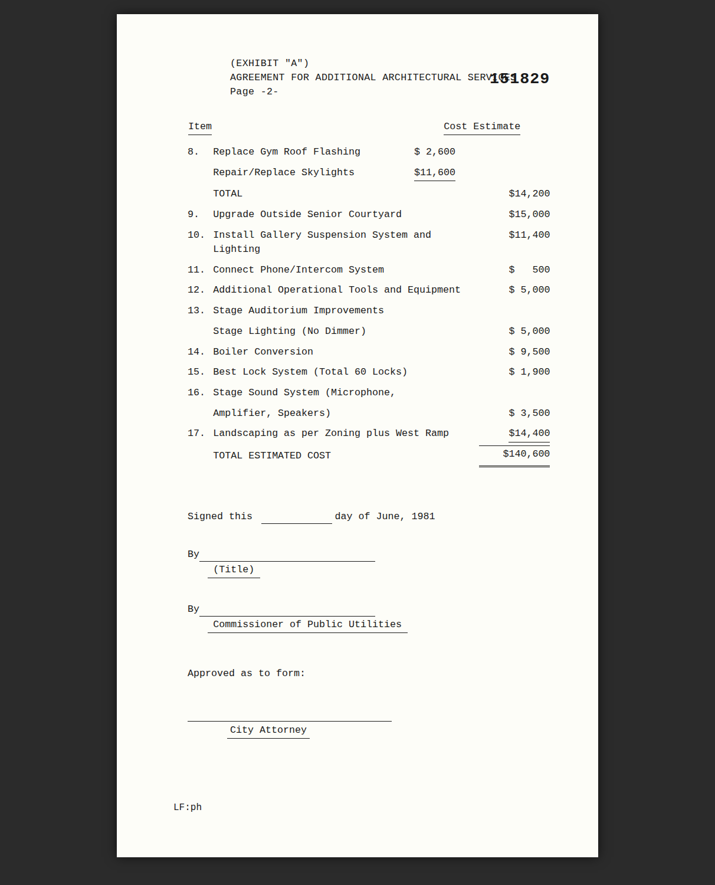151829
(EXHIBIT "A")
AGREEMENT FOR ADDITIONAL ARCHITECTURAL SERVICES
Page -2-
| Item | Cost Estimate |
| --- | --- |
| 8. | Replace Gym Roof Flashing | $ 2,600 | |
| | Repair/Replace Skylights | $11,600 | |
| | TOTAL | | $14,200 |
| 9. | Upgrade Outside Senior Courtyard | | $15,000 |
| 10. | Install Gallery Suspension System and Lighting | $11,400 |
| 11. | Connect Phone/Intercom System | | $ 500 |
| 12. | Additional Operational Tools and Equipment | $ 5,000 |
| 13. | Stage Auditorium Improvements | | |
| | Stage Lighting (No Dimmer) | | $ 5,000 |
| 14. | Boiler Conversion | | $ 9,500 |
| 15. | Best Lock System (Total 60 Locks) | | $ 1,900 |
| 16. | Stage Sound System (Microphone, | | |
| | Amplifier, Speakers) | | $ 3,500 |
| 17. | Landscaping as per Zoning plus West Ramp | $14,400 |
| | TOTAL ESTIMATED COST | | $140,600 |
Signed this day of June, 1981
By
(Title)
By
Commissioner of Public Utilities
Approved as to form:
City Attorney
LF:ph